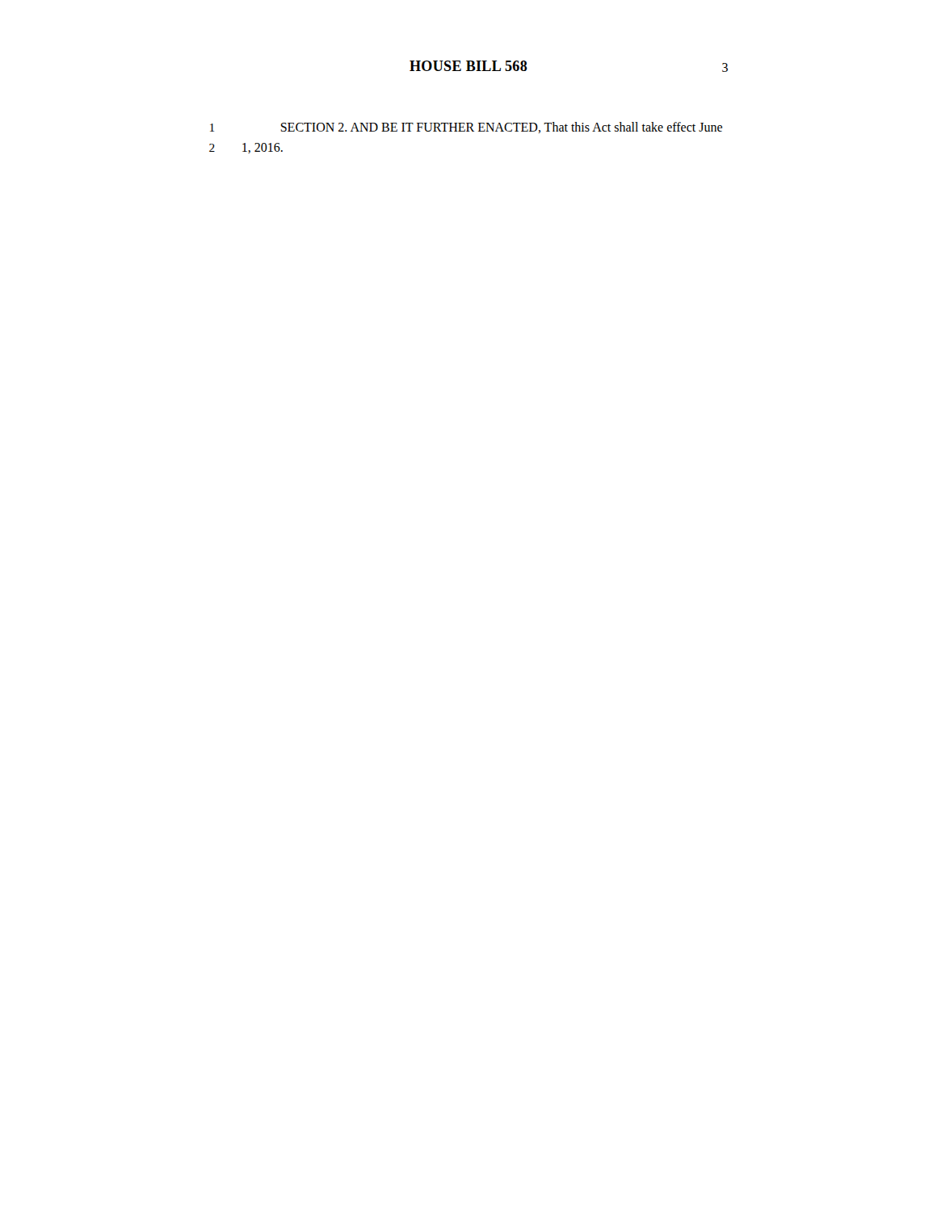HOUSE BILL 568 3
| 1 | SECTION 2. AND BE IT FURTHER ENACTED, That this Act shall take effect June |
| 2 | 1, 2016. |